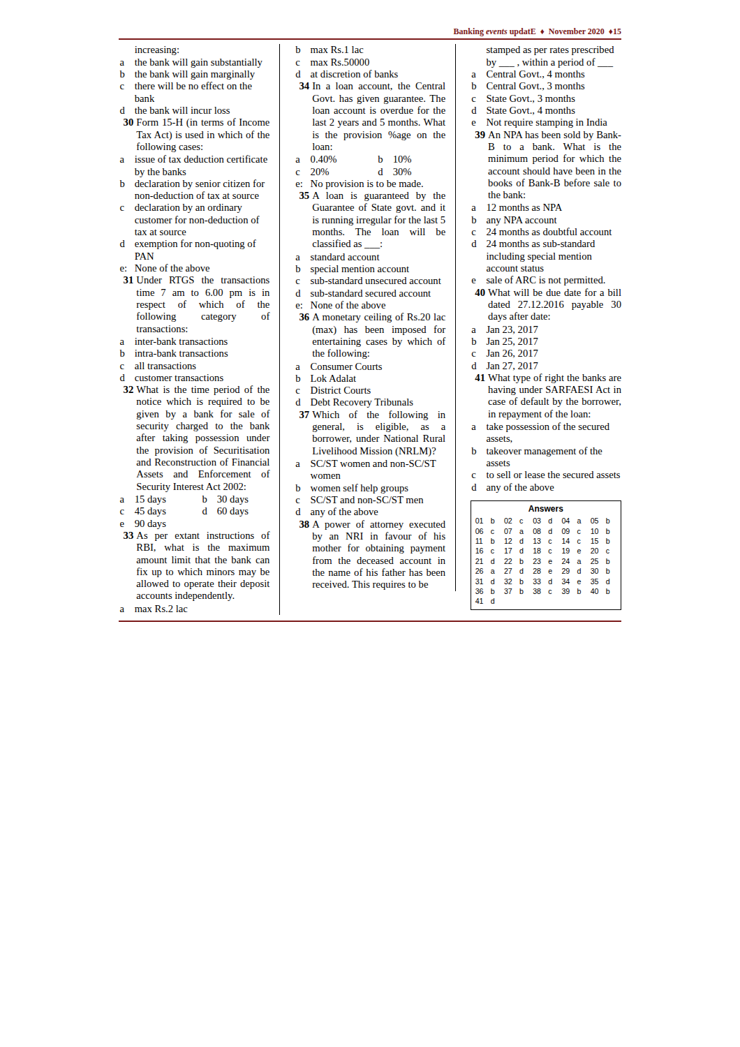Banking events updatE ♦ November 2020 ♦15
increasing:
athe bank will gain substantially
bthe bank will gain marginally
cthere will be no effect on the bank
dthe bank will incur loss
30 Form 15-H (in terms of Income Tax Act) is used in which of the following cases:
aissue of tax deduction certificate by the banks
bdeclaration by senior citizen for non-deduction of tax at source
cdeclaration by an ordinary customer for non-deduction of tax at source
dexemption for non-quoting of PAN
e: None of the above
31 Under RTGS the transactions time 7 am to 6.00 pm is in respect of which of the following category of transactions:
ainter-bank transactions
bintra-bank transactions
call transactions
dcustomer transactions
32 What is the time period of the notice which is required to be given by a bank for sale of security charged to the bank after taking possession under the provision of Securitisation and Reconstruction of Financial Assets and Enforcement of Security Interest Act 2002:
a 15 days b30 days
c 45 days d60 days
e 90 days
33 As per extant instructions of RBI, what is the maximum amount limit that the bank can fix up to which minors may be allowed to operate their deposit accounts independently.
amax Rs.2 lac
bmax Rs.1 lac
cmax Rs.50000
dat discretion of banks
34 In a loan account, the Central Govt. has given guarantee. The loan account is overdue for the last 2 years and 5 months. What is the provision %age on the loan:
a 0.40% b10%
c 20% d30%
e: No provision is to be made.
35 A loan is guaranteed by the Guarantee of State govt. and it is running irregular for the last 5 months. The loan will be classified as ___:
astandard account
bspecial mention account
csub-standard unsecured account
dsub-standard secured account
e: None of the above
36 A monetary ceiling of Rs.20 lac (max) has been imposed for entertaining cases by which of the following:
aConsumer Courts
bLok Adalat
cDistrict Courts
dDebt Recovery Tribunals
37 Which of the following in general, is eligible, as a borrower, under National Rural Livelihood Mission (NRLM)?
aSC/ST women and non-SC/ST women
bwomen self help groups
cSC/ST and non-SC/ST men
dany of the above
38 A power of attorney executed by an NRI in favour of his mother for obtaining payment from the deceased account in the name of his father has been received. This requires to be
stamped as per rates prescribed by ___ , within a period of ___
aCentral Govt., 4 months
bCentral Govt., 3 months
cState Govt., 3 months
dState Govt., 4 months
eNot require stamping in India
39 An NPA has been sold by Bank-B to a bank. What is the minimum period for which the account should have been in the books of Bank-B before sale to the bank:
a 12 months as NPA
bany NPA account
c 24 months as doubtful account
d 24 months as sub-standard including special mention account status
esale of ARC is not permitted.
40 What will be due date for a bill dated 27.12.2016 payable 30 days after date:
aJan 23, 2017
bJan 25, 2017
cJan 26, 2017
dJan 27, 2017
41 What type of right the banks are having under SARFAESI Act in case of default by the borrower, in repayment of the loan:
atake possession of the secured assets,
btakeover management of the assets
cto sell or lease the secured assets
dany of the above
Answers
| 01 | b | 02 | c | 03 | d | 04 | a | 05 | b |
| 06 | c | 07 | a | 08 | d | 09 | c | 10 | b |
| 11 | b | 12 | d | 13 | c | 14 | c | 15 | b |
| 16 | c | 17 | d | 18 | c | 19 | e | 20 | c |
| 21 | d | 22 | b | 23 | e | 24 | a | 25 | b |
| 26 | a | 27 | d | 28 | e | 29 | d | 30 | b |
| 31 | d | 32 | b | 33 | d | 34 | e | 35 | d |
| 36 | b | 37 | b | 38 | c | 39 | b | 40 | b |
| 41 | d | |